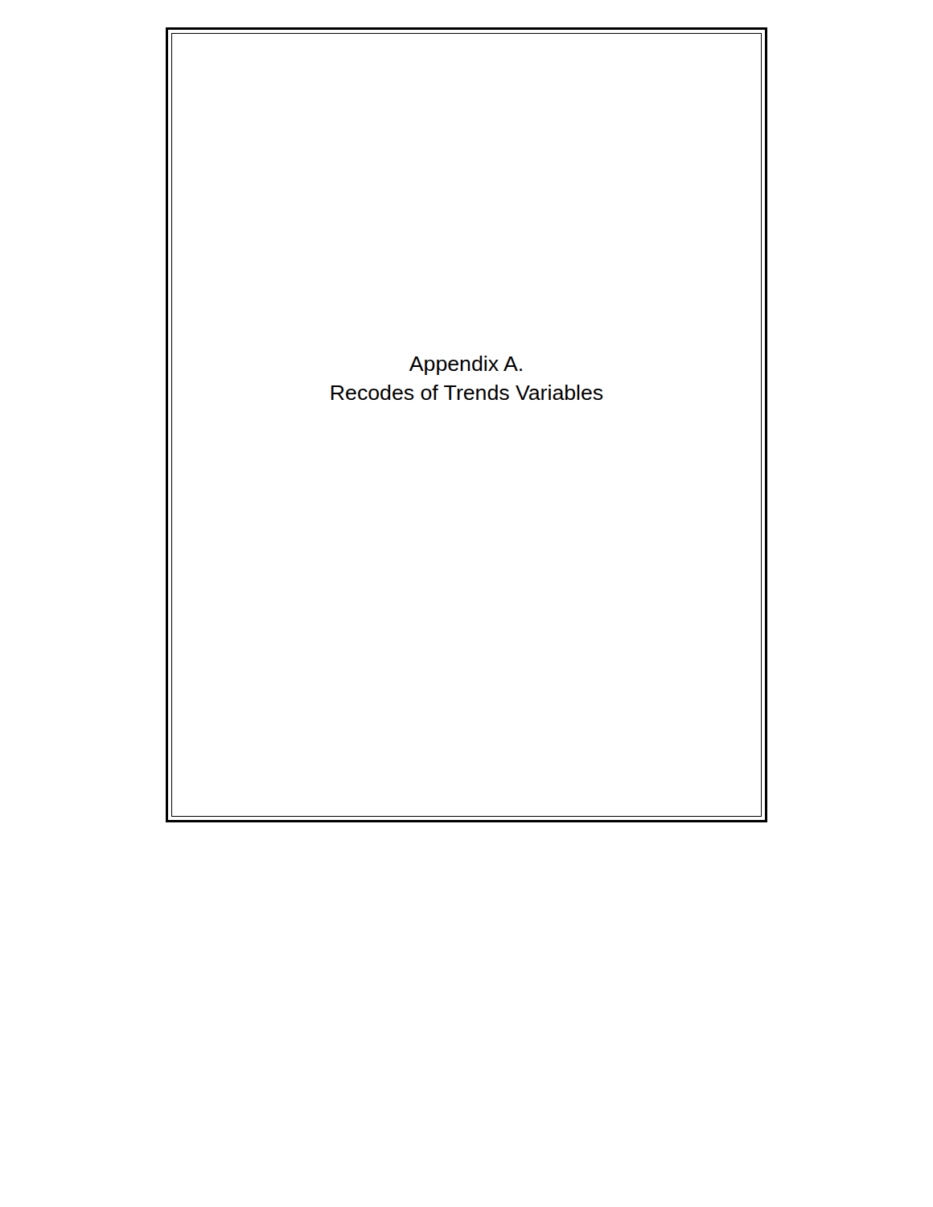Appendix A.
Recodes of Trends Variables